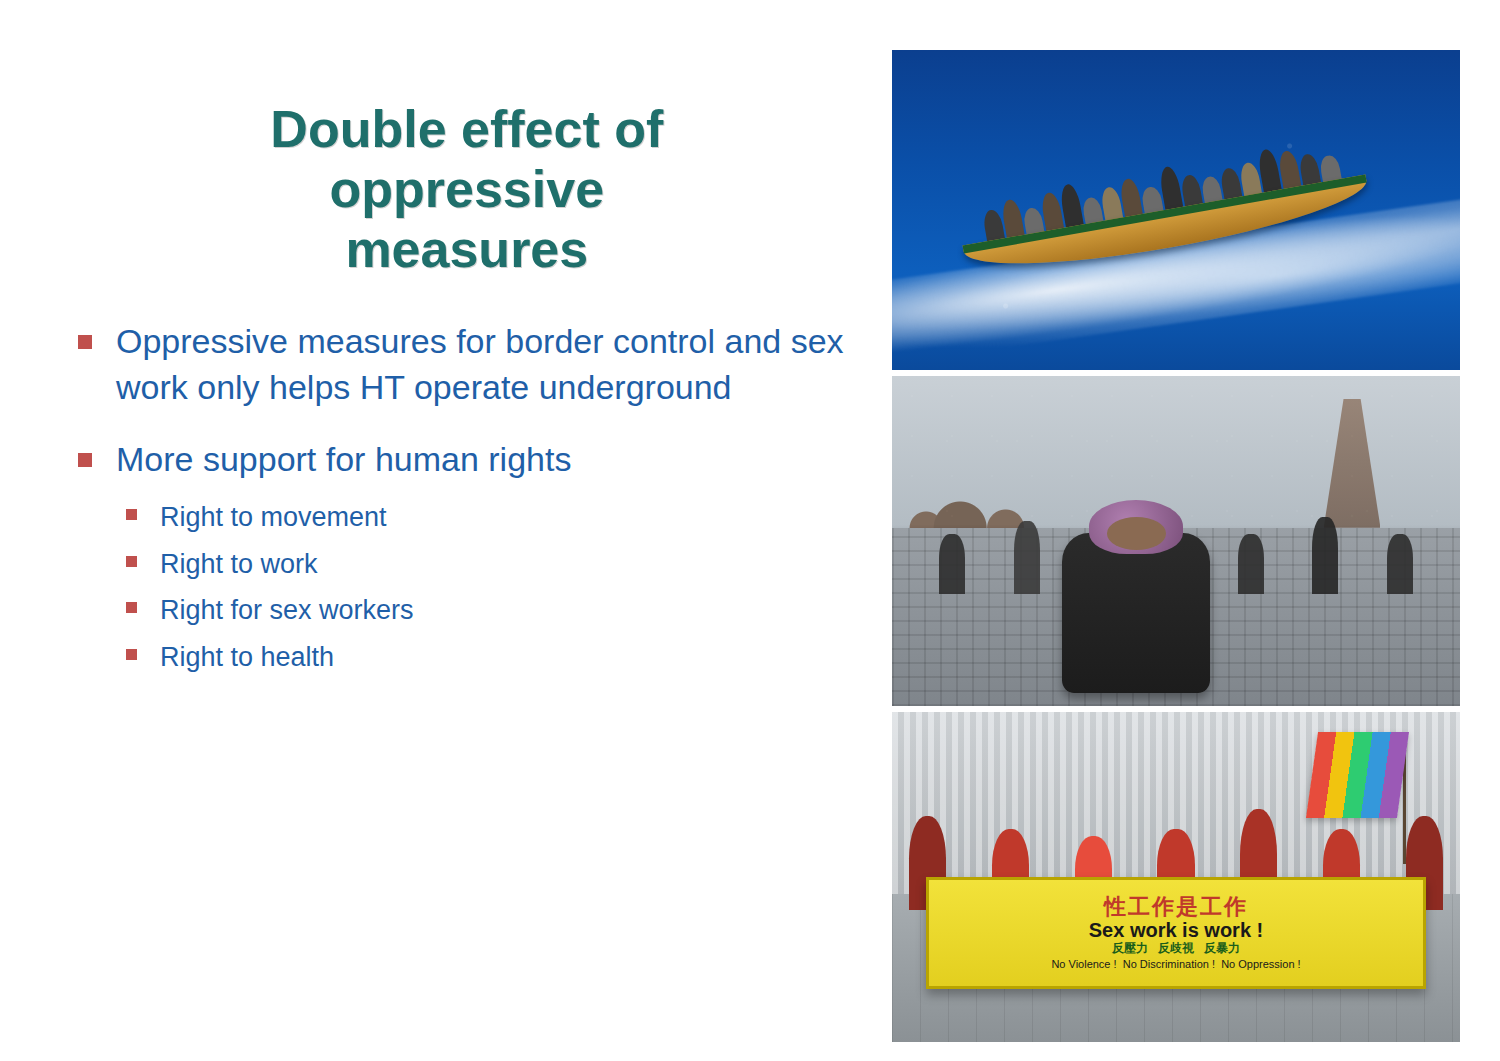Double effect of
oppressive
measures
Oppressive measures for border control and sex work only helps HT operate underground
More support for human rights
Right to movement
Right to work
Right for sex workers
Right to health
性工作是工作
Sex work is work !
反壓力 反歧視 反暴力
No Violence ! No Discrimination ! No Oppression !